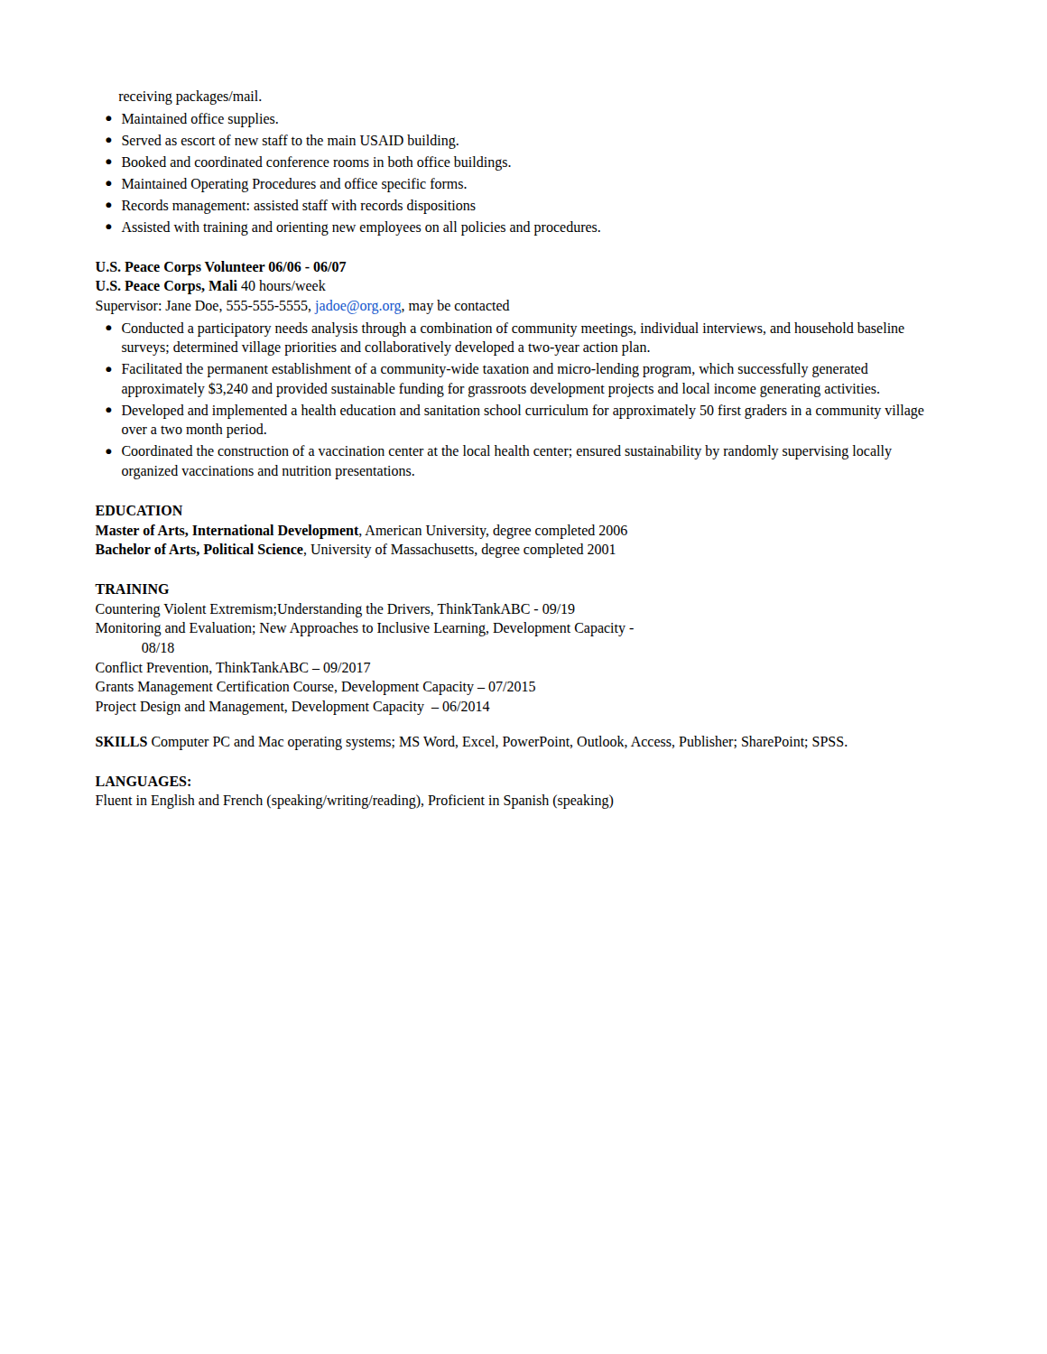receiving packages/mail.
Maintained office supplies.
Served as escort of new staff to the main USAID building.
Booked and coordinated conference rooms in both office buildings.
Maintained Operating Procedures and office specific forms.
Records management: assisted staff with records dispositions
Assisted with training and orienting new employees on all policies and procedures.
U.S. Peace Corps Volunteer 06/06 - 06/07
U.S. Peace Corps, Mali 40 hours/week
Supervisor: Jane Doe, 555-555-5555, jadoe@org.org, may be contacted
Conducted a participatory needs analysis through a combination of community meetings, individual interviews, and household baseline surveys; determined village priorities and collaboratively developed a two-year action plan.
Facilitated the permanent establishment of a community-wide taxation and micro-lending program, which successfully generated approximately $3,240 and provided sustainable funding for grassroots development projects and local income generating activities.
Developed and implemented a health education and sanitation school curriculum for approximately 50 first graders in a community village over a two month period.
Coordinated the construction of a vaccination center at the local health center; ensured sustainability by randomly supervising locally organized vaccinations and nutrition presentations.
EDUCATION
Master of Arts, International Development, American University, degree completed 2006
Bachelor of Arts, Political Science, University of Massachusetts, degree completed 2001
TRAINING
Countering Violent Extremism;Understanding the Drivers, ThinkTankABC - 09/19
Monitoring and Evaluation; New Approaches to Inclusive Learning, Development Capacity -
08/18
Conflict Prevention, ThinkTankABC – 09/2017
Grants Management Certification Course, Development Capacity – 07/2015
Project Design and Management, Development Capacity – 06/2014
SKILLS Computer PC and Mac operating systems; MS Word, Excel, PowerPoint, Outlook, Access, Publisher; SharePoint; SPSS.
LANGUAGES:
Fluent in English and French (speaking/writing/reading), Proficient in Spanish (speaking)